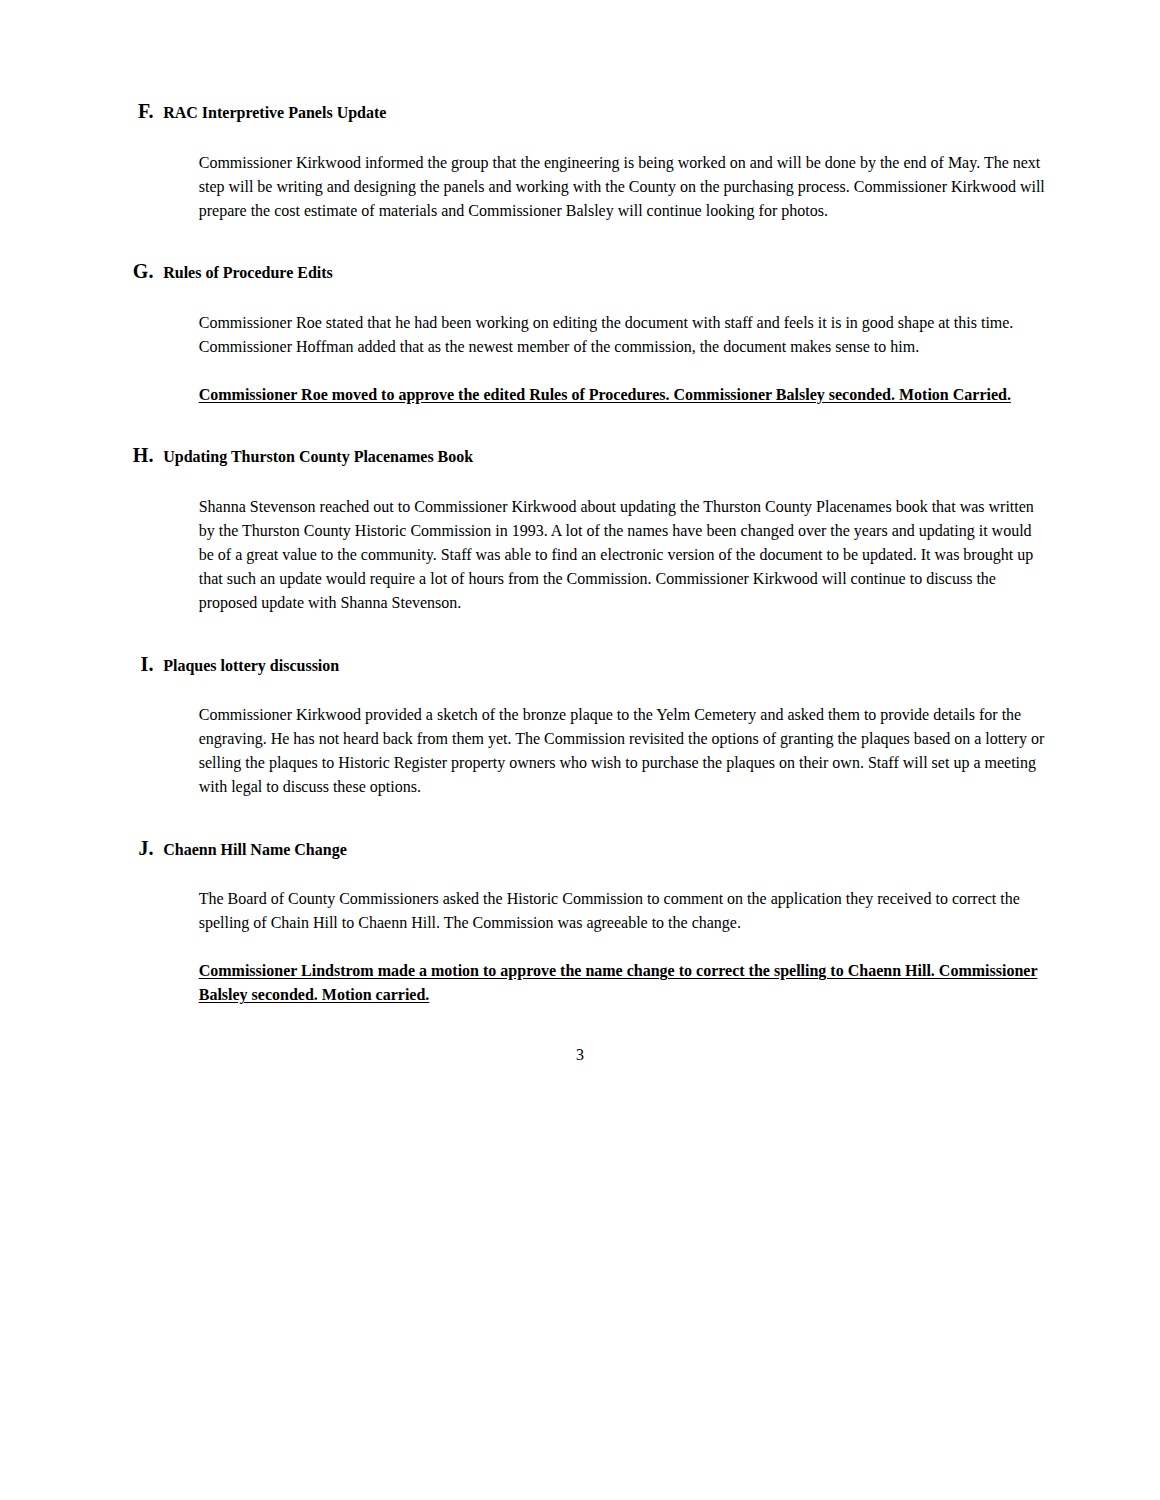RAC Interpretive Panels Update
Commissioner Kirkwood informed the group that the engineering is being worked on and will be done by the end of May. The next step will be writing and designing the panels and working with the County on the purchasing process. Commissioner Kirkwood will prepare the cost estimate of materials and Commissioner Balsley will continue looking for photos.
Rules of Procedure Edits
Commissioner Roe stated that he had been working on editing the document with staff and feels it is in good shape at this time. Commissioner Hoffman added that as the newest member of the commission, the document makes sense to him.
Commissioner Roe moved to approve the edited Rules of Procedures. Commissioner Balsley seconded. Motion Carried.
Updating Thurston County Placenames Book
Shanna Stevenson reached out to Commissioner Kirkwood about updating the Thurston County Placenames book that was written by the Thurston County Historic Commission in 1993. A lot of the names have been changed over the years and updating it would be of a great value to the community. Staff was able to find an electronic version of the document to be updated. It was brought up that such an update would require a lot of hours from the Commission. Commissioner Kirkwood will continue to discuss the proposed update with Shanna Stevenson.
Plaques lottery discussion
Commissioner Kirkwood provided a sketch of the bronze plaque to the Yelm Cemetery and asked them to provide details for the engraving. He has not heard back from them yet. The Commission revisited the options of granting the plaques based on a lottery or selling the plaques to Historic Register property owners who wish to purchase the plaques on their own. Staff will set up a meeting with legal to discuss these options.
Chaenn Hill Name Change
The Board of County Commissioners asked the Historic Commission to comment on the application they received to correct the spelling of Chain Hill to Chaenn Hill. The Commission was agreeable to the change.
Commissioner Lindstrom made a motion to approve the name change to correct the spelling to Chaenn Hill. Commissioner Balsley seconded. Motion carried.
3